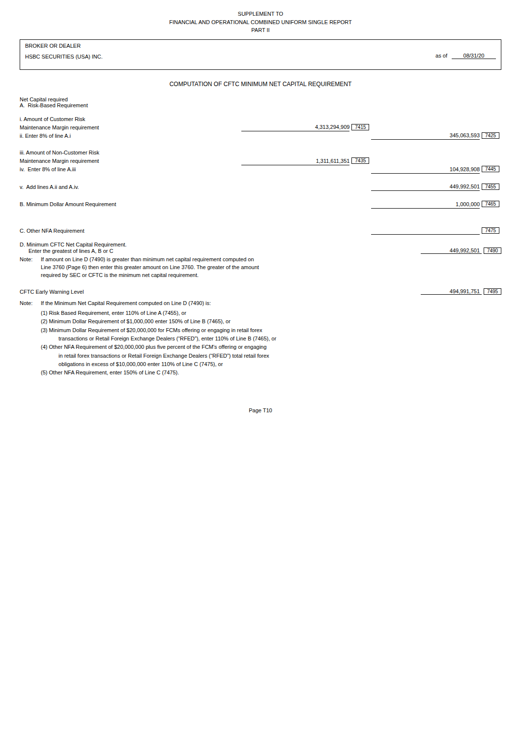SUPPLEMENT TO
FINANCIAL AND OPERATIONAL COMBINED UNIFORM SINGLE REPORT
PART II
BROKER OR DEALER
HSBC SECURITIES (USA) INC.
as of 08/31/20
COMPUTATION OF CFTC MINIMUM NET CAPITAL REQUIREMENT
Net Capital required
A. Risk-Based Requirement
| i. Amount of Customer Risk | | | | |
| Maintenance Margin requirement | 4,313,294,909 | 7415 | | |
| ii. Enter 8% of line A.i | | | 345,063,593 | 7425 |
| iii. Amount of Non-Customer Risk | | | | |
| Maintenance Margin requirement | 1,311,611,351 | 7435 | | |
| iv. Enter 8% of line A.iii | | | 104,928,908 | 7445 |
| v. Add lines A.ii and A.iv. | | | 449,992,501 | 7455 |
| B. Minimum Dollar Amount Requirement | | | 1,000,000 | 7465 |
| C. Other NFA Requirement | | | | 7475 |
D. Minimum CFTC Net Capital Requirement.
Enter the greatest of lines A, B or C
449,992,5017490
Note: If amount on Line D (7490) is greater than minimum net capital requirement computed on
Line 3760 (Page 6) then enter this greater amount on Line 3760. The greater of the amount
required by SEC or CFTC is the minimum net capital requirement.
CFTC Early Warning Level
494,991,7517495
Note: If the Minimum Net Capital Requirement computed on Line D (7490) is:
(1) Risk Based Requirement, enter 110% of Line A (7455), or
(2) Minimum Dollar Requirement of $1,000,000 enter 150% of Line B (7465), or
(3) Minimum Dollar Requirement of $20,000,000 for FCMs offering or engaging in retail forex
transactions or Retail Foreign Exchange Dealers (“RFED”), enter 110% of Line B (7465), or
(4) Other NFA Requirement of $20,000,000 plus five percent of the FCM's offering or engaging
in retail forex transactions or Retail Foreign Exchange Dealers (“RFED”) total retail forex
obligations in excess of $10,000,000 enter 110% of Line C (7475), or
(5) Other NFA Requirement, enter 150% of Line C (7475).
Page T10